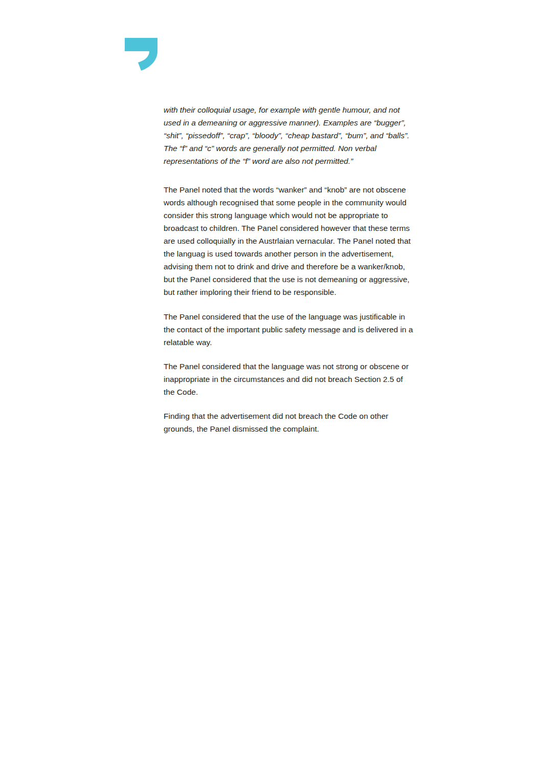with their colloquial usage, for example with gentle humour, and not used in a demeaning or aggressive manner). Examples are “bugger”, “shit”, “pissedoff”, “crap”, “bloody”, “cheap bastard”, “bum”, and “balls”. The “f” and “c” words are generally not permitted. Non verbal representations of the “f” word are also not permitted.”
The Panel noted that the words “wanker” and “knob” are not obscene words although recognised that some people in the community would consider this strong language which would not be appropriate to broadcast to children. The Panel considered however that these terms are used colloquially in the Austrlaian vernacular. The Panel noted that the languag is used towards another person in the advertisement, advising them not to drink and drive and therefore be a wanker/knob, but the Panel considered that the use is not demeaning or aggressive, but rather imploring their friend to be responsible.
The Panel considered that the use of the language was justificable in the contact of the important public safety message and is delivered in a relatable way.
The Panel considered that the language was not strong or obscene or inappropriate in the circumstances and did not breach Section 2.5 of the Code.
Finding that the advertisement did not breach the Code on other grounds, the Panel dismissed the complaint.